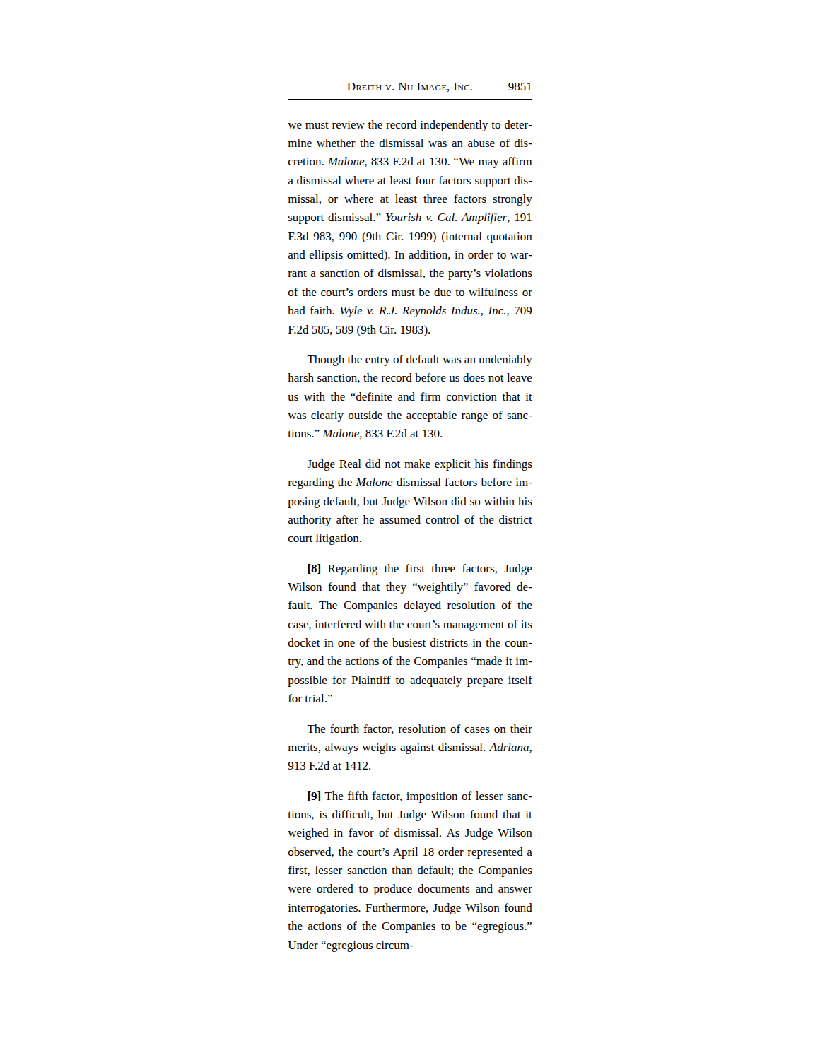Dreith v. Nu Image, Inc. 9851
we must review the record independently to determine whether the dismissal was an abuse of discretion. Malone, 833 F.2d at 130. “We may affirm a dismissal where at least four factors support dismissal, or where at least three factors strongly support dismissal.” Yourish v. Cal. Amplifier, 191 F.3d 983, 990 (9th Cir. 1999) (internal quotation and ellipsis omitted). In addition, in order to warrant a sanction of dismissal, the party’s violations of the court’s orders must be due to wilfulness or bad faith. Wyle v. R.J. Reynolds Indus., Inc., 709 F.2d 585, 589 (9th Cir. 1983).
Though the entry of default was an undeniably harsh sanction, the record before us does not leave us with the “definite and firm conviction that it was clearly outside the acceptable range of sanctions.” Malone, 833 F.2d at 130.
Judge Real did not make explicit his findings regarding the Malone dismissal factors before imposing default, but Judge Wilson did so within his authority after he assumed control of the district court litigation.
[8] Regarding the first three factors, Judge Wilson found that they “weightily” favored default. The Companies delayed resolution of the case, interfered with the court’s management of its docket in one of the busiest districts in the country, and the actions of the Companies “made it impossible for Plaintiff to adequately prepare itself for trial.”
The fourth factor, resolution of cases on their merits, always weighs against dismissal. Adriana, 913 F.2d at 1412.
[9] The fifth factor, imposition of lesser sanctions, is difficult, but Judge Wilson found that it weighed in favor of dismissal. As Judge Wilson observed, the court’s April 18 order represented a first, lesser sanction than default; the Companies were ordered to produce documents and answer interrogatories. Furthermore, Judge Wilson found the actions of the Companies to be “egregious.” Under “egregious circum-